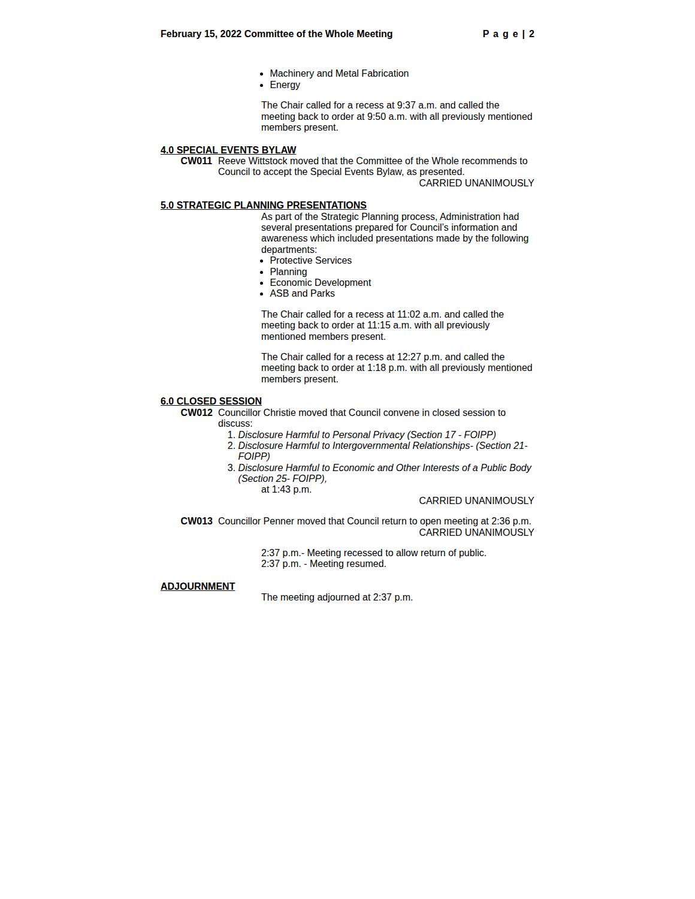February 15, 2022 Committee of the Whole Meeting
P a g e | 2
Machinery and Metal Fabrication
Energy
The Chair called for a recess at 9:37 a.m. and called the meeting back to order at 9:50 a.m. with all previously mentioned members present.
4.0 SPECIAL EVENTS BYLAW
CW011
Reeve Wittstock moved that the Committee of the Whole recommends to Council to accept the Special Events Bylaw, as presented.
CARRIED UNANIMOUSLY
5.0 STRATEGIC PLANNING PRESENTATIONS
As part of the Strategic Planning process, Administration had several presentations prepared for Council’s information and awareness which included presentations made by the following departments:
Protective Services
Planning
Economic Development
ASB and Parks
The Chair called for a recess at 11:02 a.m. and called the meeting back to order at 11:15 a.m. with all previously mentioned members present.
The Chair called for a recess at 12:27 p.m. and called the meeting back to order at 1:18 p.m. with all previously mentioned members present.
6.0 CLOSED SESSION
CW012
Councillor Christie moved that Council convene in closed session to discuss:
Disclosure Harmful to Personal Privacy (Section 17 - FOIPP)
Disclosure Harmful to Intergovernmental Relationships- (Section 21- FOIPP)
Disclosure Harmful to Economic and Other Interests of a Public Body (Section 25- FOIPP),
at 1:43 p.m.
CARRIED UNANIMOUSLY
CW013
Councillor Penner moved that Council return to open meeting at 2:36 p.m.
CARRIED UNANIMOUSLY
2:37 p.m.- Meeting recessed to allow return of public.
2:37 p.m. - Meeting resumed.
ADJOURNMENT
The meeting adjourned at 2:37 p.m.